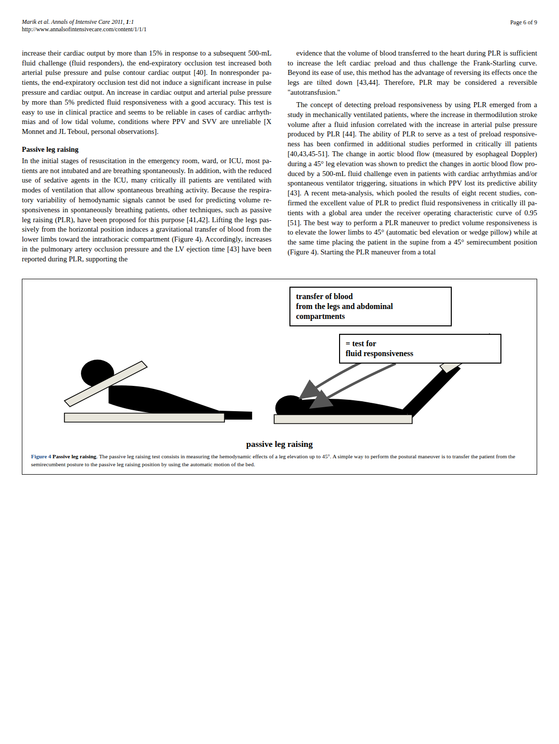Marik et al. Annals of Intensive Care 2011, 1:1
http://www.annalsofintensivecare.com/content/1/1/1
Page 6 of 9
increase their cardiac output by more than 15% in response to a subsequent 500-mL fluid challenge (fluid responders), the end-expiratory occlusion test increased both arterial pulse pressure and pulse contour cardiac output [40]. In nonresponder patients, the end-expiratory occlusion test did not induce a significant increase in pulse pressure and cardiac output. An increase in cardiac output and arterial pulse pressure by more than 5% predicted fluid responsiveness with a good accuracy. This test is easy to use in clinical practice and seems to be reliable in cases of cardiac arrhythmias and of low tidal volume, conditions where PPV and SVV are unreliable [X Monnet and JL Teboul, personal observations].
Passive leg raising
In the initial stages of resuscitation in the emergency room, ward, or ICU, most patients are not intubated and are breathing spontaneously. In addition, with the reduced use of sedative agents in the ICU, many critically ill patients are ventilated with modes of ventilation that allow spontaneous breathing activity. Because the respiratory variability of hemodynamic signals cannot be used for predicting volume responsiveness in spontaneously breathing patients, other techniques, such as passive leg raising (PLR), have been proposed for this purpose [41,42]. Lifting the legs passively from the horizontal position induces a gravitational transfer of blood from the lower limbs toward the intrathoracic compartment (Figure 4). Accordingly, increases in the pulmonary artery occlusion pressure and the LV ejection time [43] have been reported during PLR, supporting the
evidence that the volume of blood transferred to the heart during PLR is sufficient to increase the left cardiac preload and thus challenge the Frank-Starling curve. Beyond its ease of use, this method has the advantage of reversing its effects once the legs are tilted down [43,44]. Therefore, PLR may be considered a reversible "autotransfusion."
The concept of detecting preload responsiveness by using PLR emerged from a study in mechanically ventilated patients, where the increase in thermodilution stroke volume after a fluid infusion correlated with the increase in arterial pulse pressure produced by PLR [44]. The ability of PLR to serve as a test of preload responsiveness has been confirmed in additional studies performed in critically ill patients [40,43,45-51]. The change in aortic blood flow (measured by esophageal Doppler) during a 45° leg elevation was shown to predict the changes in aortic blood flow produced by a 500-mL fluid challenge even in patients with cardiac arrhythmias and/or spontaneous ventilator triggering, situations in which PPV lost its predictive ability [43]. A recent meta-analysis, which pooled the results of eight recent studies, confirmed the excellent value of PLR to predict fluid responsiveness in critically ill patients with a global area under the receiver operating characteristic curve of 0.95 [51]. The best way to perform a PLR maneuver to predict volume responsiveness is to elevate the lower limbs to 45° (automatic bed elevation or wedge pillow) while at the same time placing the patient in the supine from a 45° semirecumbent position (Figure 4). Starting the PLR maneuver from a total
transfer of blood
from the legs and abdominal
compartments
= test for
fluid responsiveness
passive leg raising
Figure 4 Passive leg raising. The passive leg raising test consists in measuring the hemodynamic effects of a leg elevation up to 45°. A simple way to perform the postural maneuver is to transfer the patient from the semirecumbent posture to the passive leg raising position by using the automatic motion of the bed.